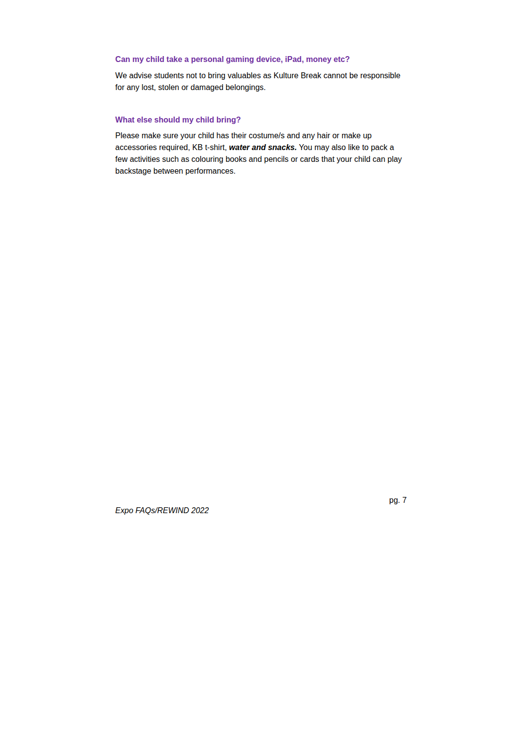Can my child take a personal gaming device, iPad, money etc?
We advise students not to bring valuables as Kulture Break cannot be responsible for any lost, stolen or damaged belongings.
What else should my child bring?
Please make sure your child has their costume/s and any hair or make up accessories required, KB t-shirt, water and snacks. You may also like to pack a few activities such as colouring books and pencils or cards that your child can play backstage between performances.
Expo FAQs/REWIND 2022 pg. 7